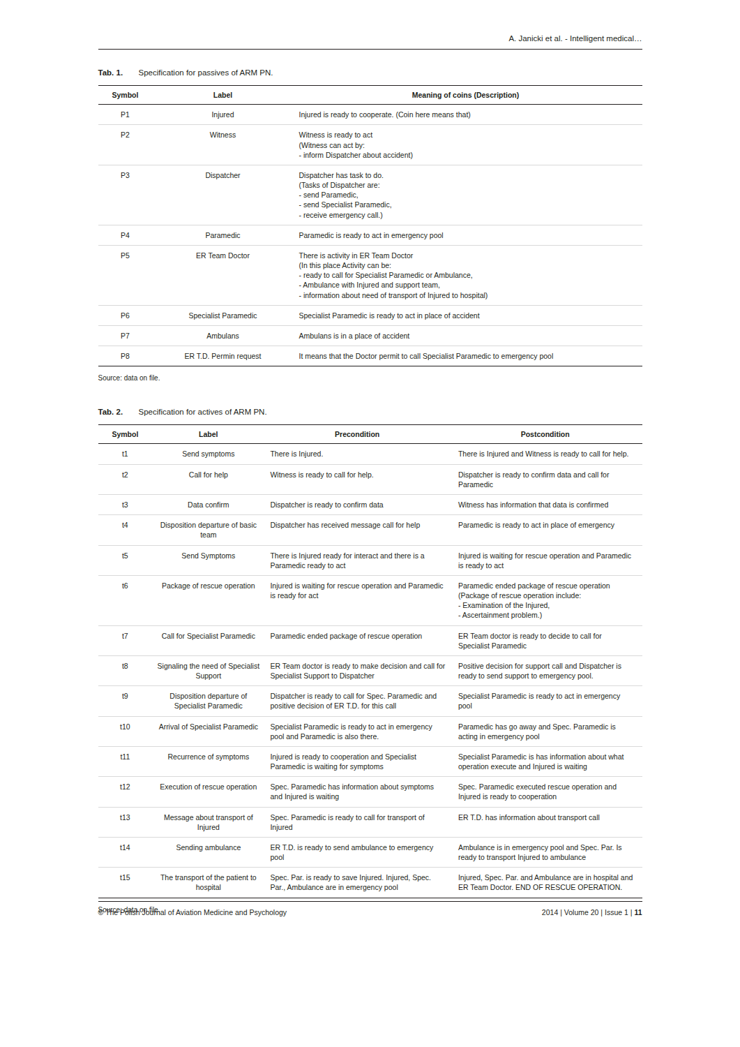A. Janicki et al. - Intelligent medical…
Tab. 1. Specification for passives of ARM PN.
| Symbol | Label | Meaning of coins (Description) |
| --- | --- | --- |
| P1 | Injured | Injured is ready to cooperate. (Coin here means that) |
| P2 | Witness | Witness is ready to act (Witness can act by: - inform Dispatcher about accident) |
| P3 | Dispatcher | Dispatcher has task to do. (Tasks of Dispatcher are: - send Paramedic, - send Specialist Paramedic, - receive emergency call.) |
| P4 | Paramedic | Paramedic is ready to act in emergency pool |
| P5 | ER Team Doctor | There is activity in ER Team Doctor (In this place Activity can be: - ready to call for Specialist Paramedic or Ambulance, - Ambulance with Injured and support team, - information about need of transport of Injured to hospital) |
| P6 | Specialist Paramedic | Specialist Paramedic is ready to act in place of accident |
| P7 | Ambulans | Ambulans is in a place of accident |
| P8 | ER T.D. Permin request | It means that the Doctor permit to call Specialist Paramedic to emergency pool |
Source: data on file.
Tab. 2. Specification for actives of ARM PN.
| Symbol | Label | Precondition | Postcondition |
| --- | --- | --- | --- |
| t1 | Send symptoms | There is Injured. | There is Injured and Witness is ready to call for help. |
| t2 | Call for help | Witness is ready to call for help. | Dispatcher is ready to confirm data and call for Paramedic |
| t3 | Data confirm | Dispatcher is ready to confirm data | Witness has information that data is confirmed |
| t4 | Disposition departure of basic team | Dispatcher has received message call for help | Paramedic is ready to act in place of emergency |
| t5 | Send Symptoms | There is Injured ready for interact and there is a Paramedic ready to act | Injured is waiting for rescue operation and Paramedic is ready to act |
| t6 | Package of rescue operation | Injured is waiting for rescue operation and Paramedic is ready for act | Paramedic ended package of rescue operation (Package of rescue operation include: - Examination of the Injured, - Ascertainment problem.) |
| t7 | Call for Specialist Paramedic | Paramedic ended package of rescue operation | ER Team doctor is ready to decide to call for Specialist Paramedic |
| t8 | Signaling the need of Specialist Support | ER Team doctor is ready to make decision and call for Specialist Support to Dispatcher | Positive decision for support call and Dispatcher is ready to send support to emergency pool. |
| t9 | Disposition departure of Specialist Paramedic | Dispatcher is ready to call for Spec. Paramedic and positive decision of ER T.D. for this call | Specialist Paramedic is ready to act in emergency pool |
| t10 | Arrival of Specialist Paramedic | Specialist Paramedic is ready to act in emergency pool and Paramedic is also there. | Paramedic has go away and Spec. Paramedic is acting in emergency pool |
| t11 | Recurrence of symptoms | Injured is ready to cooperation and Specialist Paramedic is waiting for symptoms | Specialist Paramedic is has information about what operation execute and Injured is waiting |
| t12 | Execution of rescue operation | Spec. Paramedic has information about symptoms and Injured is waiting | Spec. Paramedic executed rescue operation and Injured is ready to cooperation |
| t13 | Message about transport of Injured | Spec. Paramedic is ready to call for transport of Injured | ER T.D. has information about transport call |
| t14 | Sending ambulance | ER T.D. is ready to send ambulance to emergency pool | Ambulance is in emergency pool and Spec. Par. Is ready to transport Injured to ambulance |
| t15 | The transport of the patient to hospital | Spec. Par. is ready to save Injured. Injured, Spec. Par., Ambulance are in emergency pool | Injured, Spec. Par. and Ambulance are in hospital and ER Team Doctor. END OF RESCUE OPERATION. |
Source: data on file.
© The Polish Journal of Aviation Medicine and Psychology
2014 | Volume 20 | Issue 1 | 11